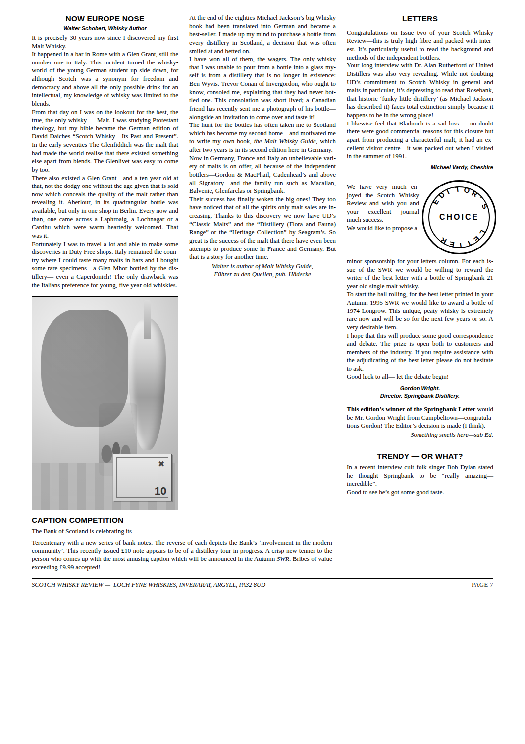NOW EUROPE NOSE
Walter Schobert, Whisky Author
It is precisely 30 years now since I discovered my first Malt Whisky.
It happened in a bar in Rome with a Glen Grant, still the number one in Italy. This incident turned the whisky-world of the young German student up side down, for although Scotch was a synonym for freedom and democracy and above all the only possible drink for an intellectual, my knowledge of whisky was limited to the blends.
From that day on I was on the lookout for the best, the true, the only whisky — Malt. I was studying Protestant theology, but my bible became the German edition of David Daiches “Scotch Whisky—Its Past and Present”. In the early seventies The Glenfiddich was the malt that had made the world realise that there existed something else apart from blends. The Glenlivet was easy to come by too.
There also existed a Glen Grant—and a ten year old at that, not the dodgy one without the age given that is sold now which conceals the quality of the malt rather than revealing it. Aberlour, in its quadrangular bottle was available, but only in one shop in Berlin. Every now and than, one came across a Laphroaig, a Lochnagar or a Cardhu which were warm heartedly welcomed. That was it.
Fortunately I was to travel a lot and able to make some discoveries in Duty Free shops. Italy remained the country where I could taste many malts in bars and I bought some rare specimens—a Glen Mhor bottled by the distillery— even a Caperdonich! The only drawback was the Italians preference for young, five year old whiskies.
✖
10
CAPTION COMPETITION
The Bank of Scotland is celebrating its
At the end of the eighties Michael Jackson’s big Whisky book had been translated into German and became a best-seller. I made up my mind to purchase a bottle from every distillery in Scotland, a decision that was often smiled at and betted on.
I have won all of them, the wagers. The only whisky that I was unable to pour from a bottle into a glass myself is from a distillery that is no longer in existence: Ben Wyvis. Trevor Conan of Invergordon, who ought to know, consoled me, explaining that they had never bottled one. This consolation was short lived; a Canadian friend has recently sent me a photograph of his bottle—alongside an invitation to come over and taste it!
The hunt for the bottles has often taken me to Scotland which has become my second home—and motivated me to write my own book, the Malt Whisky Guide, which after two years is in its second edition here in Germany.
Now in Germany, France and Italy an unbelievable variety of malts is on offer, all because of the independent bottlers—Gordon & MacPhail, Cadenhead’s and above all Signatory—and the family run such as Macallan, Balvenie, Glenfarclas or Springbank.
Their success has finally woken the big ones! They too have noticed that of all the spirits only malt sales are increasing. Thanks to this discovery we now have UD’s “Classic Malts” and the “Distillery (Flora and Fauna) Range” or the “Heritage Collection” by Seagram’s. So great is the success of the malt that there have even been attempts to produce some in France and Germany. But that is a story for another time.
Walter is author of Malt Whisky Guide,
Führer zu den Quellen, pub. Hädecke
LETTERS
Congratulations on Issue two of your Scotch Whisky Review—this is truly high fibre and packed with interest. It’s particularly useful to read the background and methods of the independent bottlers.
Your long interview with Dr. Alan Rutherford of United Distillers was also very revealing. While not doubting UD’s commitment to Scotch Whisky in general and malts in particular, it’s depressing to read that Rosebank, that historic ‘funky little distillery’ (as Michael Jackson has described it) faces total extinction simply because it happens to be in the wrong place!
I likewise feel that Bladnoch is a sad loss — no doubt there were good commercial reasons for this closure but apart from producing a characterful malt, it had an excellent visitor centre—it was packed out when I visited in the summer of 1991.
Michael Vardy, Cheshire
E D I T O R ’ S L E T T E R
CHOICE
We have very much enjoyed the Scotch Whisky Review and wish you and your excellent journal much success.
We would like to propose a
minor sponsorship for your letters column. For each issue of the SWR we would be willing to reward the writer of the best letter with a bottle of Springbank 21 year old single malt whisky.
To start the ball rolling, for the best letter printed in your Autumn 1995 SWR we would like to award a bottle of 1974 Longrow. This unique, peaty whisky is extremely rare now and will be so for the next few years or so. A very desirable item.
I hope that this will produce some good correspondence and debate. The prize is open both to customers and members of the industry. If you require assistance with the adjudicating of the best letter please do not hesitate to ask.
Good luck to all— let the debate begin!
Gordon Wright.
Director. Springbank Distillery.
This edition’s winner of the Springbank Letter would be Mr. Gordon Wright from Campbeltown—congratulations Gordon! The Editor’s decision is made (I think).
Something smells here—sub Ed.
TRENDY — OR WHAT?
In a recent interview cult folk singer Bob Dylan stated he thought Springbank to be “really amazing—incredible”.
Good to see he’s got some good taste.
Tercentenary with a new series of bank notes. The reverse of each depicts the Bank’s ‘involvement in the modern community’. This recently issued £10 note appears to be of a distillery tour in progress. A crisp new tenner to the person who comes up with the most amusing caption which will be announced in the Autumn SWR. Bribes of value exceeding £9.99 accepted!
SCOTCH WHISKY REVIEW — LOCH FYNE WHISKIES, INVERARAY, ARGYLL, PA32 8UD
PAGE 7